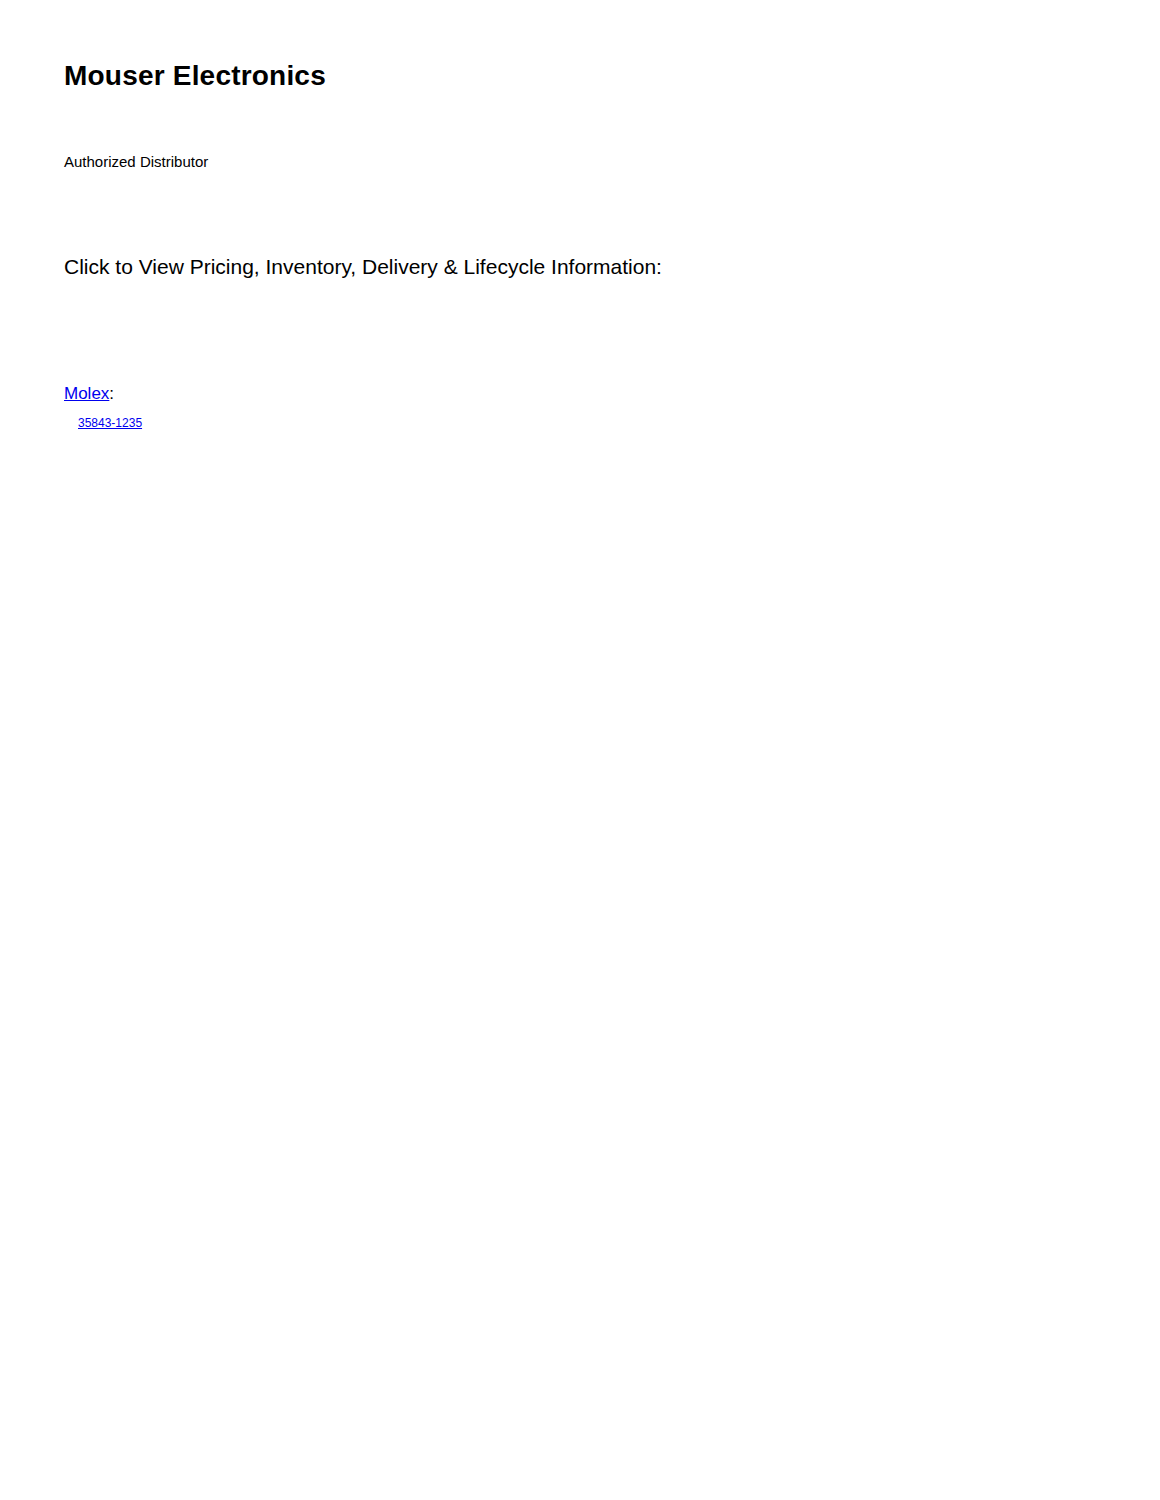Mouser Electronics
Authorized Distributor
Click to View Pricing, Inventory, Delivery & Lifecycle Information:
Molex:
35843-1235